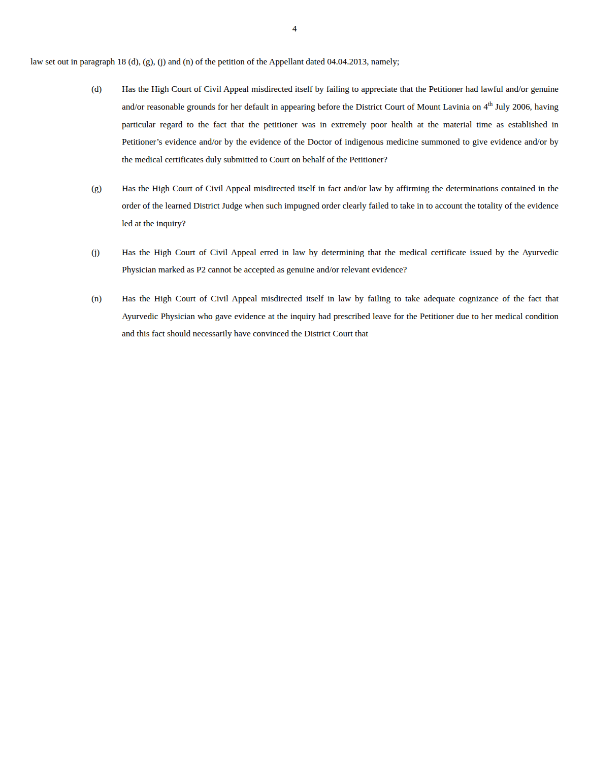4
law set out in paragraph 18 (d), (g), (j) and (n) of the petition of the Appellant dated 04.04.2013, namely;
(d) Has the High Court of Civil Appeal misdirected itself by failing to appreciate that the Petitioner had lawful and/or genuine and/or reasonable grounds for her default in appearing before the District Court of Mount Lavinia on 4th July 2006, having particular regard to the fact that the petitioner was in extremely poor health at the material time as established in Petitioner’s evidence and/or by the evidence of the Doctor of indigenous medicine summoned to give evidence and/or by the medical certificates duly submitted to Court on behalf of the Petitioner?
(g) Has the High Court of Civil Appeal misdirected itself in fact and/or law by affirming the determinations contained in the order of the learned District Judge when such impugned order clearly failed to take in to account the totality of the evidence led at the inquiry?
(j) Has the High Court of Civil Appeal erred in law by determining that the medical certificate issued by the Ayurvedic Physician marked as P2 cannot be accepted as genuine and/or relevant evidence?
(n) Has the High Court of Civil Appeal misdirected itself in law by failing to take adequate cognizance of the fact that Ayurvedic Physician who gave evidence at the inquiry had prescribed leave for the Petitioner due to her medical condition and this fact should necessarily have convinced the District Court that